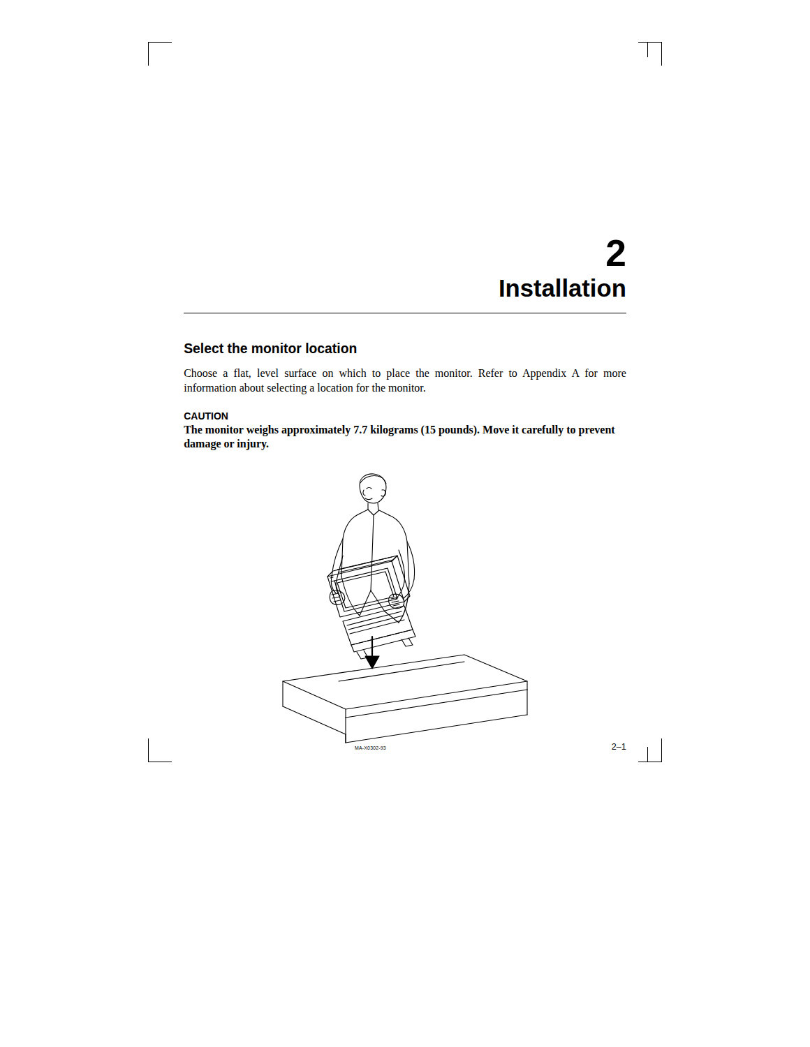2
Installation
Select the monitor location
Choose a flat, level surface on which to place the monitor. Refer to Appendix A for more information about selecting a location for the monitor.
CAUTION
The monitor weighs approximately 7.7 kilograms (15 pounds). Move it carefully to prevent damage or injury.
MA-X0302-93
2–1